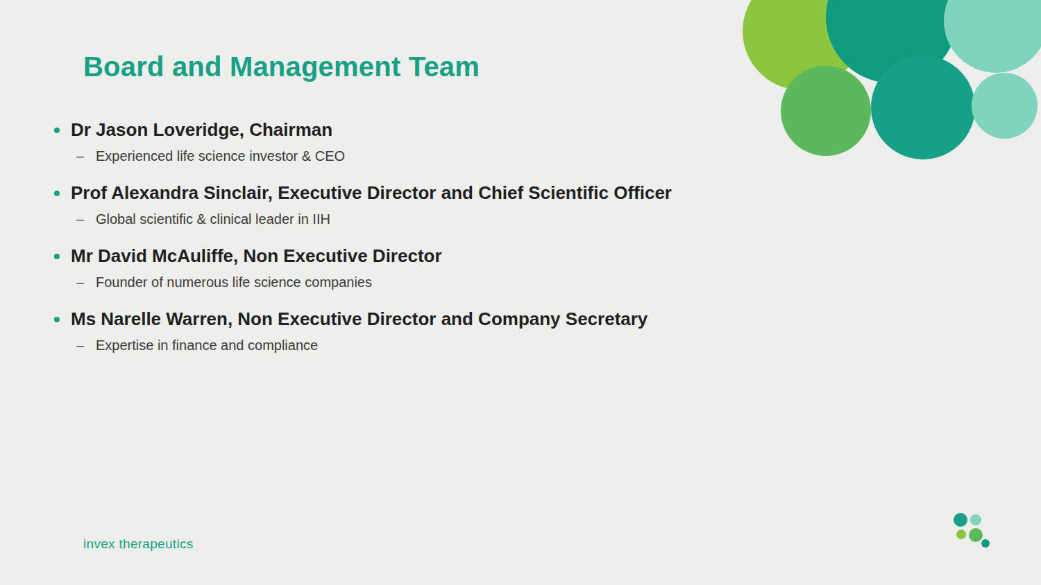Board and Management Team
Dr Jason Loveridge, Chairman
Experienced life science investor & CEO
Prof Alexandra Sinclair, Executive Director and Chief Scientific Officer
Global scientific & clinical leader in IIH
Mr David McAuliffe, Non Executive Director
Founder of numerous life science companies
Ms Narelle Warren, Non Executive Director and Company Secretary
Expertise in finance and compliance
invex therapeutics